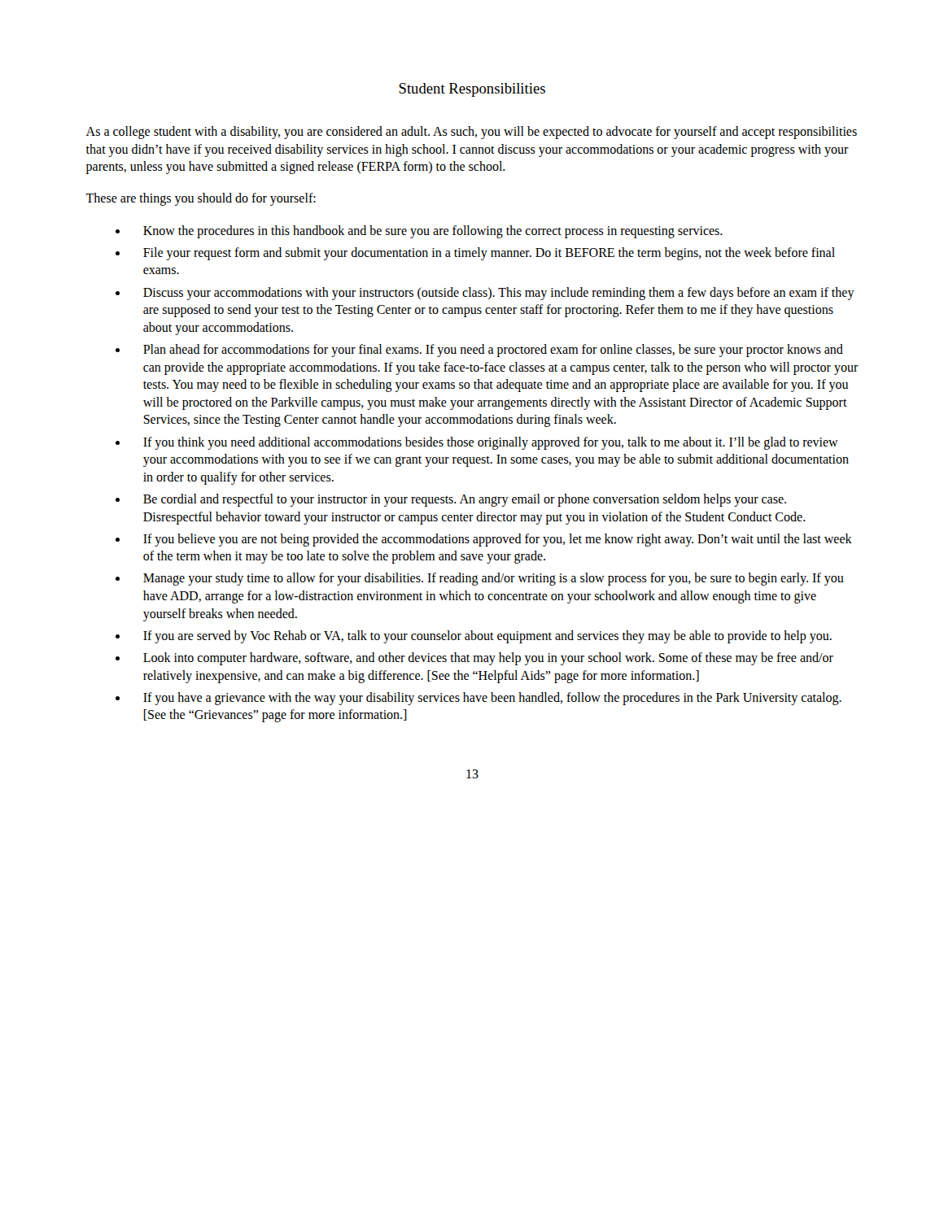Student Responsibilities
As a college student with a disability, you are considered an adult. As such, you will be expected to advocate for yourself and accept responsibilities that you didn’t have if you received disability services in high school. I cannot discuss your accommodations or your academic progress with your parents, unless you have submitted a signed release (FERPA form) to the school.
These are things you should do for yourself:
Know the procedures in this handbook and be sure you are following the correct process in requesting services.
File your request form and submit your documentation in a timely manner. Do it BEFORE the term begins, not the week before final exams.
Discuss your accommodations with your instructors (outside class). This may include reminding them a few days before an exam if they are supposed to send your test to the Testing Center or to campus center staff for proctoring. Refer them to me if they have questions about your accommodations.
Plan ahead for accommodations for your final exams. If you need a proctored exam for online classes, be sure your proctor knows and can provide the appropriate accommodations. If you take face-to-face classes at a campus center, talk to the person who will proctor your tests. You may need to be flexible in scheduling your exams so that adequate time and an appropriate place are available for you. If you will be proctored on the Parkville campus, you must make your arrangements directly with the Assistant Director of Academic Support Services, since the Testing Center cannot handle your accommodations during finals week.
If you think you need additional accommodations besides those originally approved for you, talk to me about it. I’ll be glad to review your accommodations with you to see if we can grant your request. In some cases, you may be able to submit additional documentation in order to qualify for other services.
Be cordial and respectful to your instructor in your requests. An angry email or phone conversation seldom helps your case. Disrespectful behavior toward your instructor or campus center director may put you in violation of the Student Conduct Code.
If you believe you are not being provided the accommodations approved for you, let me know right away. Don’t wait until the last week of the term when it may be too late to solve the problem and save your grade.
Manage your study time to allow for your disabilities. If reading and/or writing is a slow process for you, be sure to begin early. If you have ADD, arrange for a low-distraction environment in which to concentrate on your schoolwork and allow enough time to give yourself breaks when needed.
If you are served by Voc Rehab or VA, talk to your counselor about equipment and services they may be able to provide to help you.
Look into computer hardware, software, and other devices that may help you in your school work. Some of these may be free and/or relatively inexpensive, and can make a big difference. [See the “Helpful Aids” page for more information.]
If you have a grievance with the way your disability services have been handled, follow the procedures in the Park University catalog. [See the “Grievances” page for more information.]
13